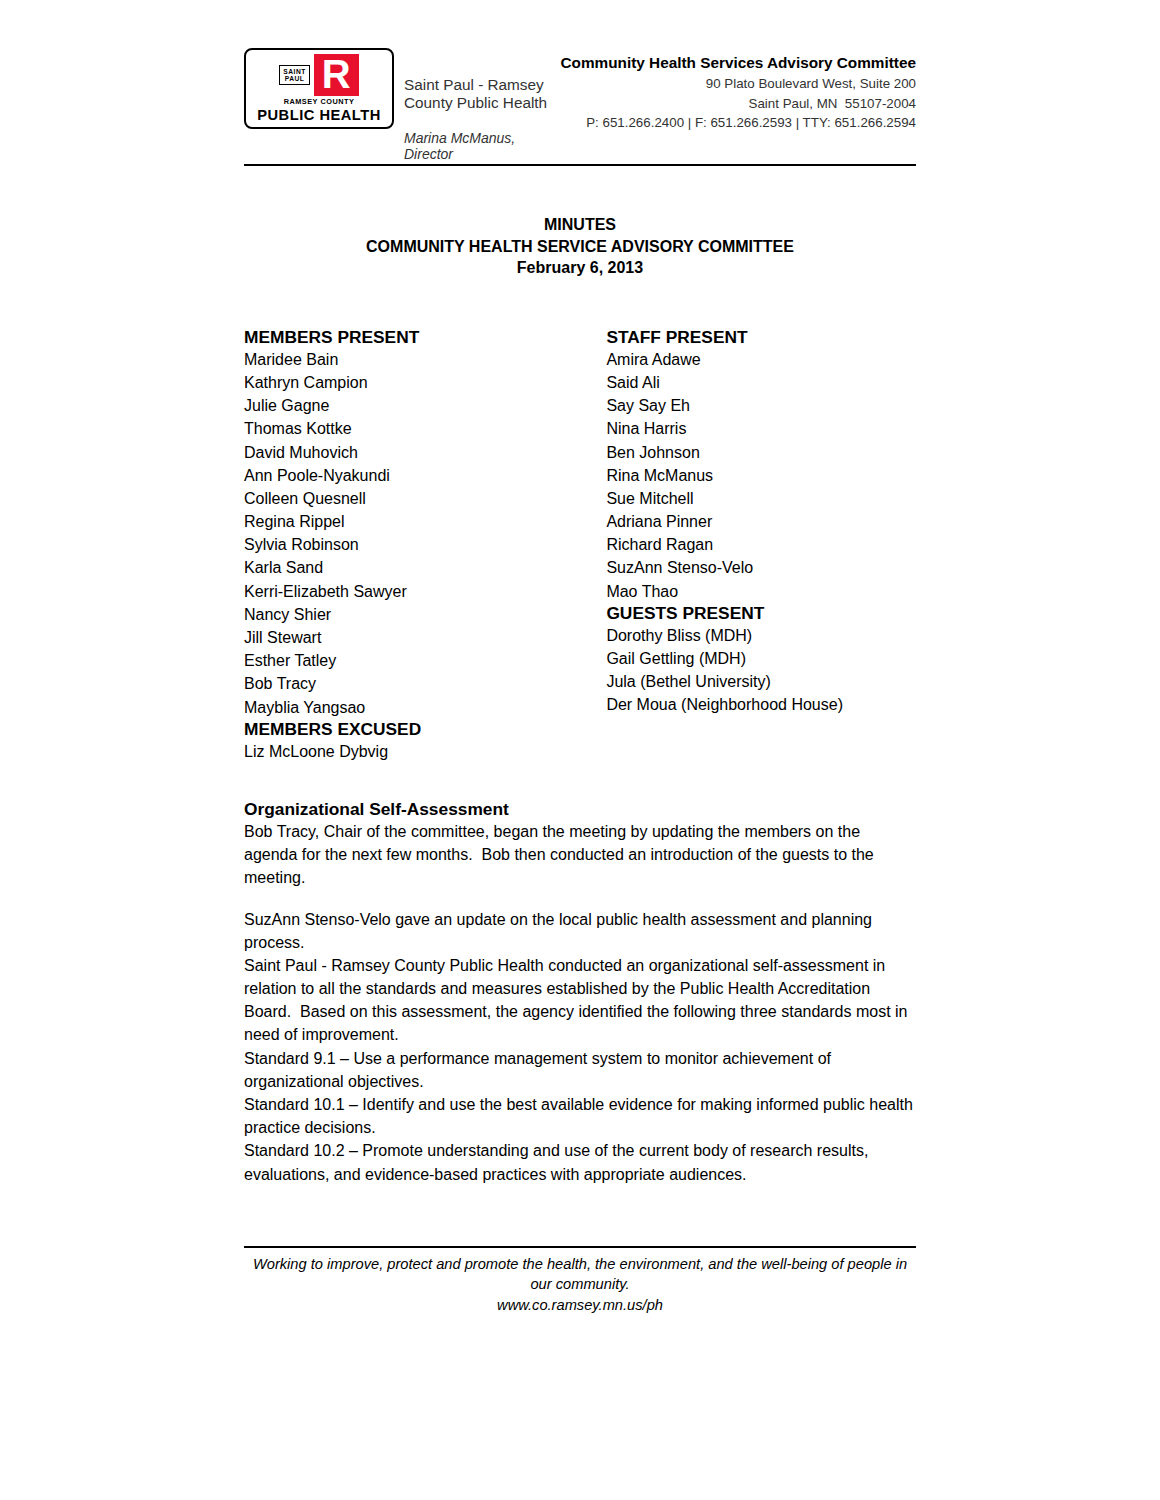SAINT
PAUL
R
RAMSEY COUNTY
PUBLIC HEALTH
Saint Paul - Ramsey County Public Health
Marina McManus, Director
Community Health Services Advisory Committee
90 Plato Boulevard West, Suite 200
Saint Paul, MN 55107-2004
P: 651.266.2400 | F: 651.266.2593 | TTY: 651.266.2594
MINUTES
COMMUNITY HEALTH SERVICE ADVISORY COMMITTEE
February 6, 2013
MEMBERS PRESENT
Maridee Bain
Kathryn Campion
Julie Gagne
Thomas Kottke
David Muhovich
Ann Poole-Nyakundi
Colleen Quesnell
Regina Rippel
Sylvia Robinson
Karla Sand
Kerri-Elizabeth Sawyer
Nancy Shier
Jill Stewart
Esther Tatley
Bob Tracy
Mayblia Yangsao
MEMBERS EXCUSED
Liz McLoone Dybvig
STAFF PRESENT
Amira Adawe
Said Ali
Say Say Eh
Nina Harris
Ben Johnson
Rina McManus
Sue Mitchell
Adriana Pinner
Richard Ragan
SuzAnn Stenso-Velo
Mao Thao
GUESTS PRESENT
Dorothy Bliss (MDH)
Gail Gettling (MDH)
Jula (Bethel University)
Der Moua (Neighborhood House)
Organizational Self-Assessment
Bob Tracy, Chair of the committee, began the meeting by updating the members on the agenda for the next few months. Bob then conducted an introduction of the guests to the meeting.
SuzAnn Stenso-Velo gave an update on the local public health assessment and planning process.
Saint Paul - Ramsey County Public Health conducted an organizational self-assessment in relation to all the standards and measures established by the Public Health Accreditation Board. Based on this assessment, the agency identified the following three standards most in need of improvement.
Standard 9.1 – Use a performance management system to monitor achievement of organizational objectives.
Standard 10.1 – Identify and use the best available evidence for making informed public health practice decisions.
Standard 10.2 – Promote understanding and use of the current body of research results, evaluations, and evidence-based practices with appropriate audiences.
Working to improve, protect and promote the health, the environment, and the well-being of people in our community.
www.co.ramsey.mn.us/ph